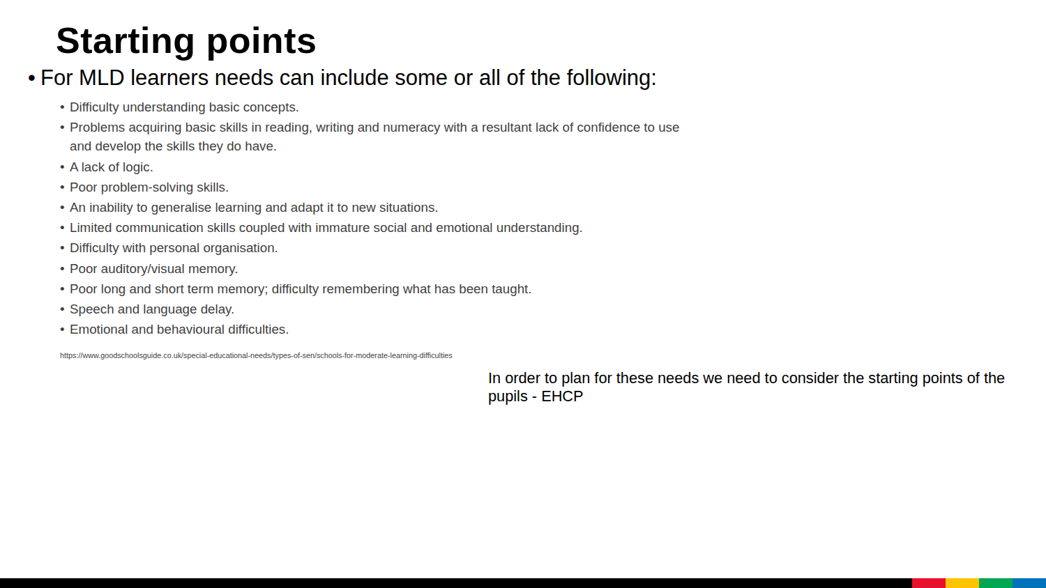Starting points
For MLD learners needs can include some or all of the following:
Difficulty understanding basic concepts.
Problems acquiring basic skills in reading, writing and numeracy with a resultant lack of confidence to use and develop the skills they do have.
A lack of logic.
Poor problem-solving skills.
An inability to generalise learning and adapt it to new situations.
Limited communication skills coupled with immature social and emotional understanding.
Difficulty with personal organisation.
Poor auditory/visual memory.
Poor long and short term memory; difficulty remembering what has been taught.
Speech and language delay.
Emotional and behavioural difficulties.
https://www.goodschoolsguide.co.uk/special-educational-needs/types-of-sen/schools-for-moderate-learning-difficulties
In order to plan for these needs we need to consider the starting points of the pupils - EHCP